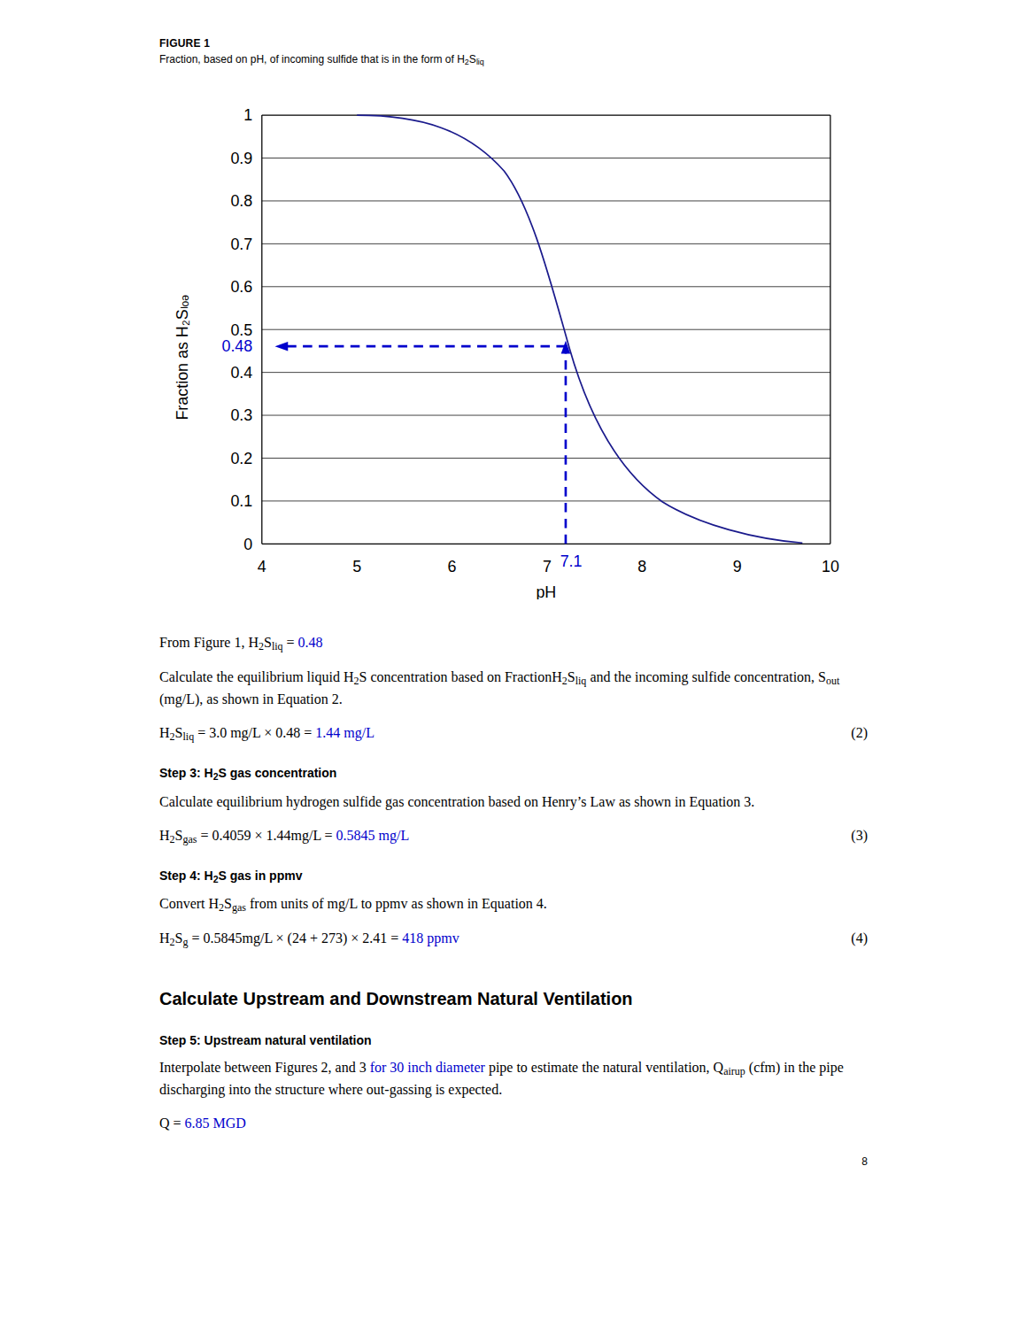FIGURE 1
Fraction, based on pH, of incoming sulfide that is in the form of H2Sliq
Fraction as H₂Sₗₒₔ 1 0.9 0.8 0.7 0.6 0.5 0.4 0.3 0.2 0.1 0 4 5 6 7 8 9 10 pH 0.48 7.1
From Figure 1, H2Sliq = 0.48
Calculate the equilibrium liquid H2S concentration based on FractionH2Sliq and the incoming sulfide concentration, Sout (mg/L), as shown in Equation 2.
H2Sliq = 3.0 mg/L × 0.48 = 1.44 mg/L(2)
Step 3: H2S gas concentration
Calculate equilibrium hydrogen sulfide gas concentration based on Henry’s Law as shown in Equation 3.
H2Sgas = 0.4059 × 1.44mg/L = 0.5845 mg/L(3)
Step 4: H2S gas in ppmv
Convert H2Sgas from units of mg/L to ppmv as shown in Equation 4.
H2Sg = 0.5845mg/L × (24 + 273) × 2.41 = 418 ppmv(4)
Calculate Upstream and Downstream Natural Ventilation
Step 5: Upstream natural ventilation
Interpolate between Figures 2, and 3 for 30 inch diameter pipe to estimate the natural ventilation, Qairup (cfm) in the pipe discharging into the structure where out-gassing is expected.
Q = 6.85 MGD
8